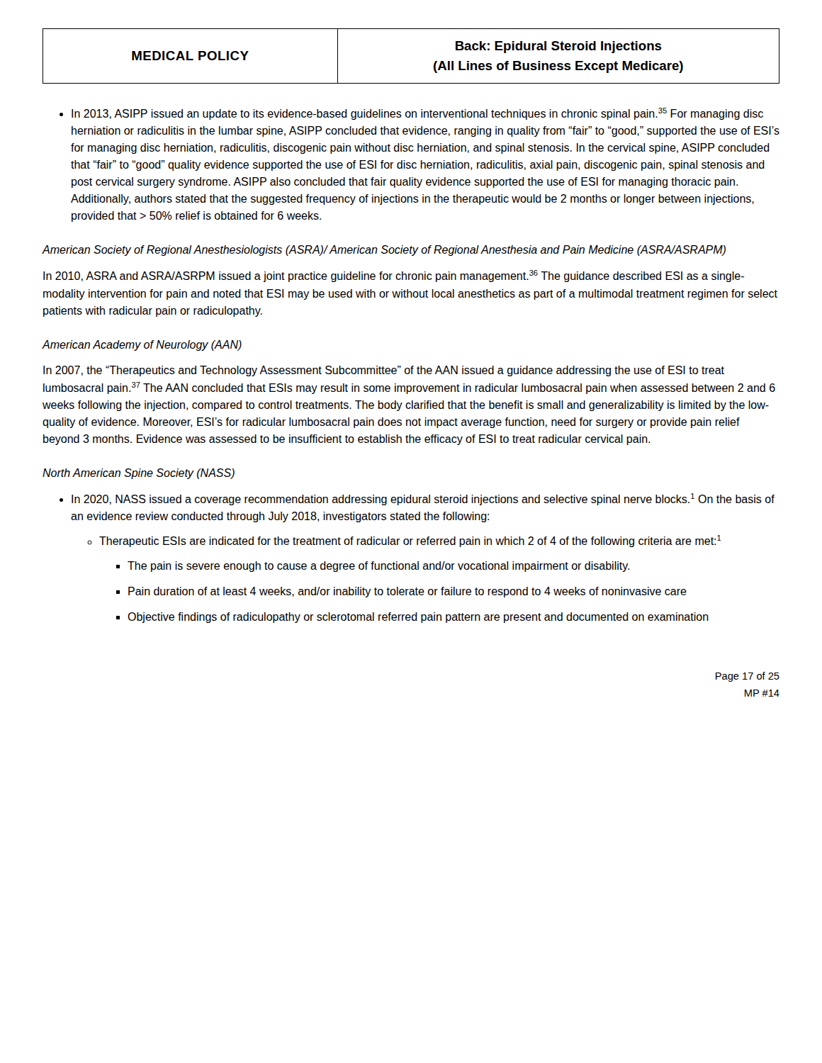| MEDICAL POLICY | Back: Epidural Steroid Injections (All Lines of Business Except Medicare) |
In 2013, ASIPP issued an update to its evidence-based guidelines on interventional techniques in chronic spinal pain.35 For managing disc herniation or radiculitis in the lumbar spine, ASIPP concluded that evidence, ranging in quality from “fair” to “good,” supported the use of ESI’s for managing disc herniation, radiculitis, discogenic pain without disc herniation, and spinal stenosis. In the cervical spine, ASIPP concluded that “fair” to “good” quality evidence supported the use of ESI for disc herniation, radiculitis, axial pain, discogenic pain, spinal stenosis and post cervical surgery syndrome. ASIPP also concluded that fair quality evidence supported the use of ESI for managing thoracic pain. Additionally, authors stated that the suggested frequency of injections in the therapeutic would be 2 months or longer between injections, provided that > 50% relief is obtained for 6 weeks.
American Society of Regional Anesthesiologists (ASRA)/ American Society of Regional Anesthesia and Pain Medicine (ASRA/ASRAPM)
In 2010, ASRA and ASRA/ASRPM issued a joint practice guideline for chronic pain management.36 The guidance described ESI as a single-modality intervention for pain and noted that ESI may be used with or without local anesthetics as part of a multimodal treatment regimen for select patients with radicular pain or radiculopathy.
American Academy of Neurology (AAN)
In 2007, the “Therapeutics and Technology Assessment Subcommittee” of the AAN issued a guidance addressing the use of ESI to treat lumbosacral pain.37 The AAN concluded that ESIs may result in some improvement in radicular lumbosacral pain when assessed between 2 and 6 weeks following the injection, compared to control treatments. The body clarified that the benefit is small and generalizability is limited by the low-quality of evidence. Moreover, ESI’s for radicular lumbosacral pain does not impact average function, need for surgery or provide pain relief beyond 3 months. Evidence was assessed to be insufficient to establish the efficacy of ESI to treat radicular cervical pain.
North American Spine Society (NASS)
In 2020, NASS issued a coverage recommendation addressing epidural steroid injections and selective spinal nerve blocks.1 On the basis of an evidence review conducted through July 2018, investigators stated the following:
Therapeutic ESIs are indicated for the treatment of radicular or referred pain in which 2 of 4 of the following criteria are met:1
The pain is severe enough to cause a degree of functional and/or vocational impairment or disability.
Pain duration of at least 4 weeks, and/or inability to tolerate or failure to respond to 4 weeks of noninvasive care
Objective findings of radiculopathy or sclerotomal referred pain pattern are present and documented on examination
Page 17 of 25
MP #14